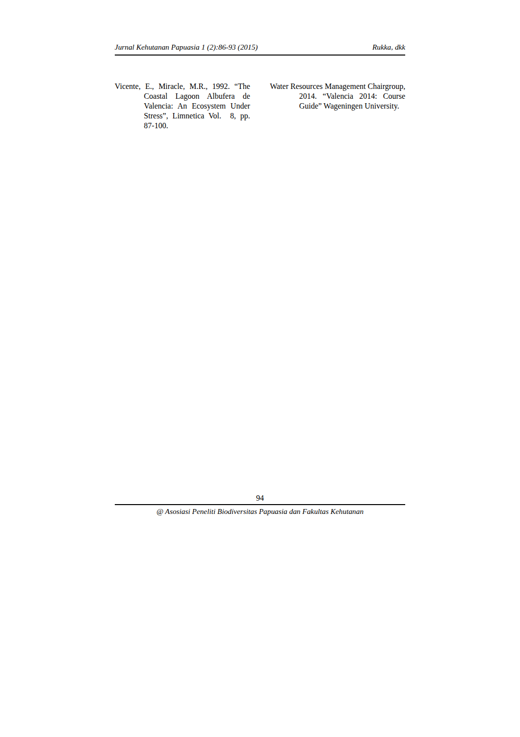Jurnal Kehutanan Papuasia 1 (2):86-93 (2015)
Rukka, dkk
Vicente, E., Miracle, M.R., 1992. “The Coastal Lagoon Albufera de Valencia: An Ecosystem Under Stress”, Limnetica Vol. 8, pp. 87-100.
Water Resources Management Chairgroup, 2014. “Valencia 2014: Course Guide” Wageningen University.
94
@ Asosiasi Peneliti Biodiversitas Papuasia dan Fakultas Kehutanan